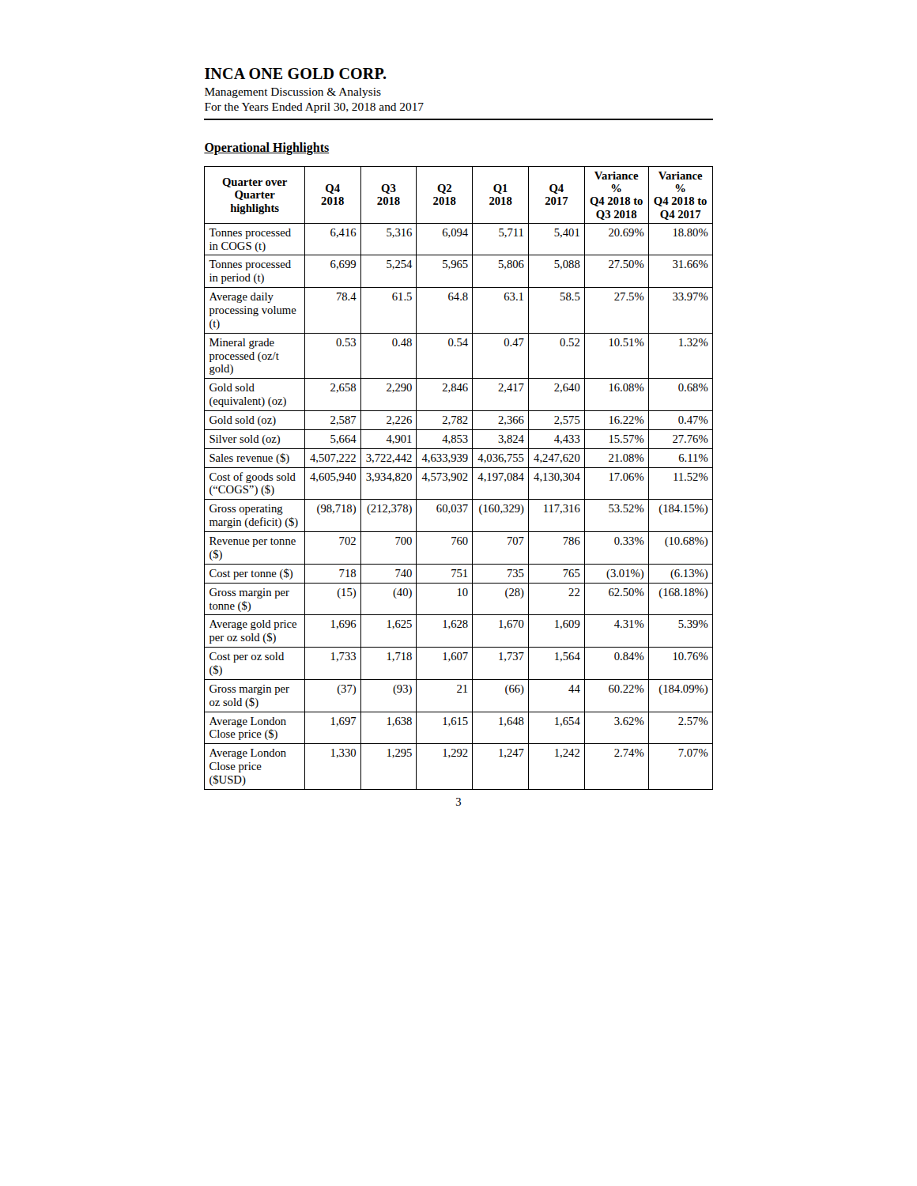INCA ONE GOLD CORP.
Management Discussion & Analysis
For the Years Ended April 30, 2018 and 2017
Operational Highlights
| Quarter over Quarter highlights | Q4 2018 | Q3 2018 | Q2 2018 | Q1 2018 | Q4 2017 | Variance % Q4 2018 to Q3 2018 | Variance % Q4 2018 to Q4 2017 |
| --- | --- | --- | --- | --- | --- | --- | --- |
| Tonnes processed in COGS (t) | 6,416 | 5,316 | 6,094 | 5,711 | 5,401 | 20.69% | 18.80% |
| Tonnes processed in period (t) | 6,699 | 5,254 | 5,965 | 5,806 | 5,088 | 27.50% | 31.66% |
| Average daily processing volume (t) | 78.4 | 61.5 | 64.8 | 63.1 | 58.5 | 27.5% | 33.97% |
| Mineral grade processed (oz/t gold) | 0.53 | 0.48 | 0.54 | 0.47 | 0.52 | 10.51% | 1.32% |
| Gold sold (equivalent) (oz) | 2,658 | 2,290 | 2,846 | 2,417 | 2,640 | 16.08% | 0.68% |
| Gold sold (oz) | 2,587 | 2,226 | 2,782 | 2,366 | 2,575 | 16.22% | 0.47% |
| Silver sold (oz) | 5,664 | 4,901 | 4,853 | 3,824 | 4,433 | 15.57% | 27.76% |
| Sales revenue ($) | 4,507,222 | 3,722,442 | 4,633,939 | 4,036,755 | 4,247,620 | 21.08% | 6.11% |
| Cost of goods sold (“COGS”) ($) | 4,605,940 | 3,934,820 | 4,573,902 | 4,197,084 | 4,130,304 | 17.06% | 11.52% |
| Gross operating margin (deficit) ($) | (98,718) | (212,378) | 60,037 | (160,329) | 117,316 | 53.52% | (184.15%) |
| Revenue per tonne ($) | 702 | 700 | 760 | 707 | 786 | 0.33% | (10.68%) |
| Cost per tonne ($) | 718 | 740 | 751 | 735 | 765 | (3.01%) | (6.13%) |
| Gross margin per tonne ($) | (15) | (40) | 10 | (28) | 22 | 62.50% | (168.18%) |
| Average gold price per oz sold ($) | 1,696 | 1,625 | 1,628 | 1,670 | 1,609 | 4.31% | 5.39% |
| Cost per oz sold ($) | 1,733 | 1,718 | 1,607 | 1,737 | 1,564 | 0.84% | 10.76% |
| Gross margin per oz sold ($) | (37) | (93) | 21 | (66) | 44 | 60.22% | (184.09%) |
| Average London Close price ($) | 1,697 | 1,638 | 1,615 | 1,648 | 1,654 | 3.62% | 2.57% |
| Average London Close price ($USD) | 1,330 | 1,295 | 1,292 | 1,247 | 1,242 | 2.74% | 7.07% |
3